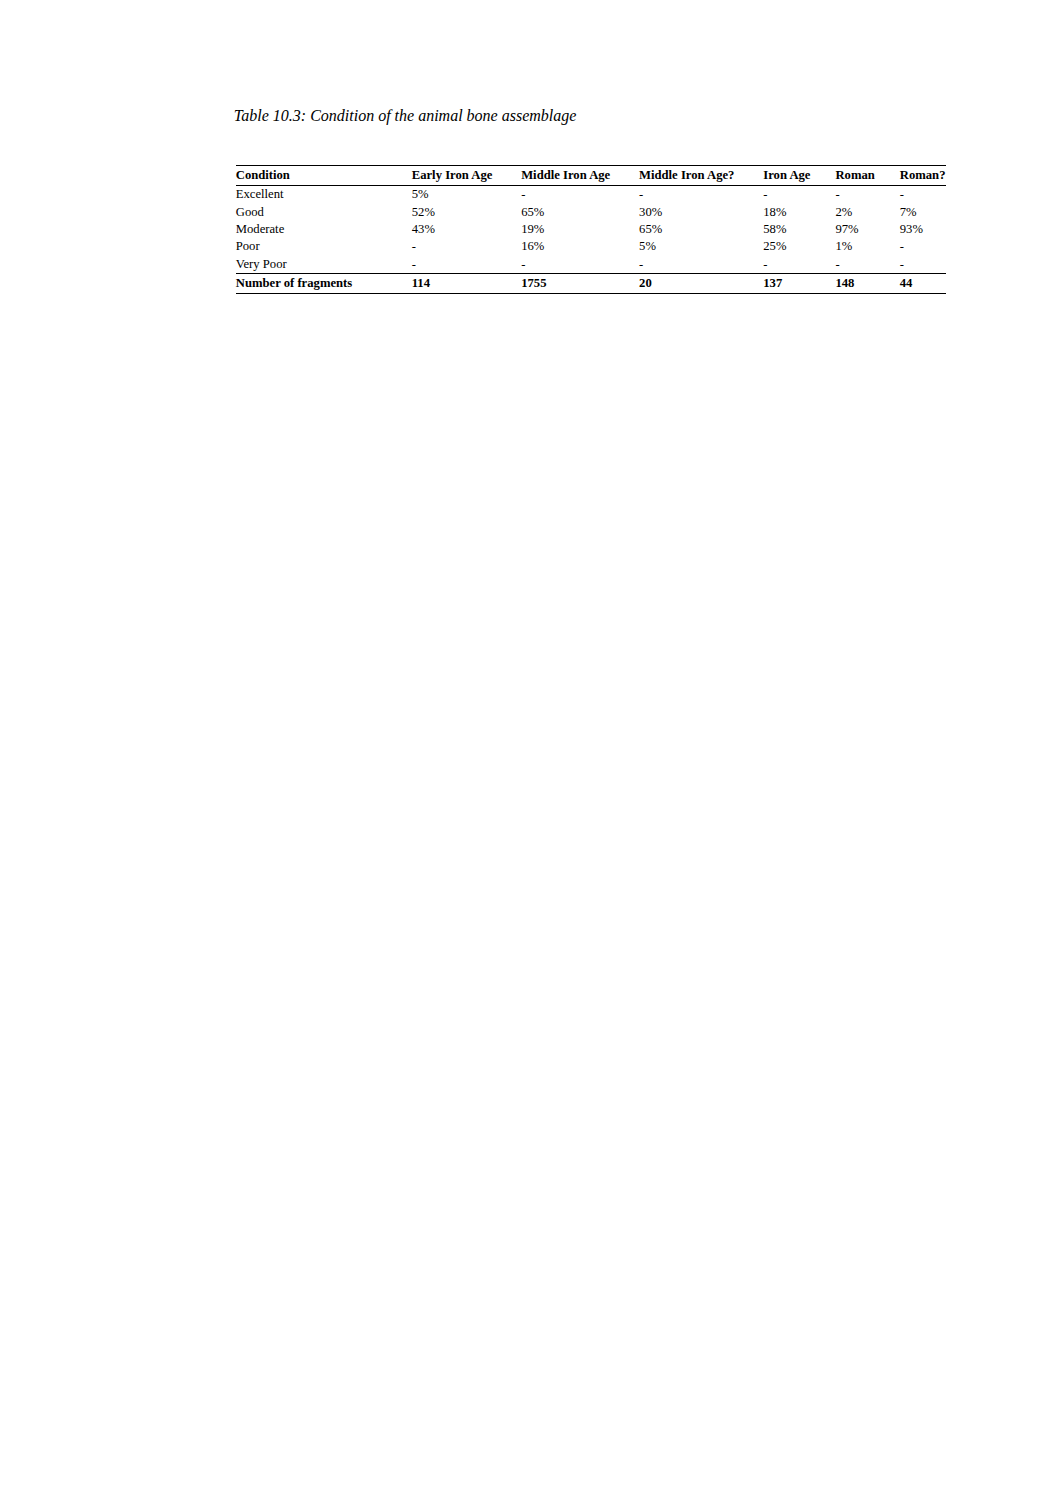Table 10.3: Condition of the animal bone assemblage
| Condition | Early Iron Age | Middle Iron Age | Middle Iron Age? | Iron Age | Roman | Roman? |
| --- | --- | --- | --- | --- | --- | --- |
| Excellent | 5% | - | - | - | - | - |
| Good | 52% | 65% | 30% | 18% | 2% | 7% |
| Moderate | 43% | 19% | 65% | 58% | 97% | 93% |
| Poor | - | 16% | 5% | 25% | 1% | - |
| Very Poor | - | - | - | - | - | - |
| Number of fragments | 114 | 1755 | 20 | 137 | 148 | 44 |